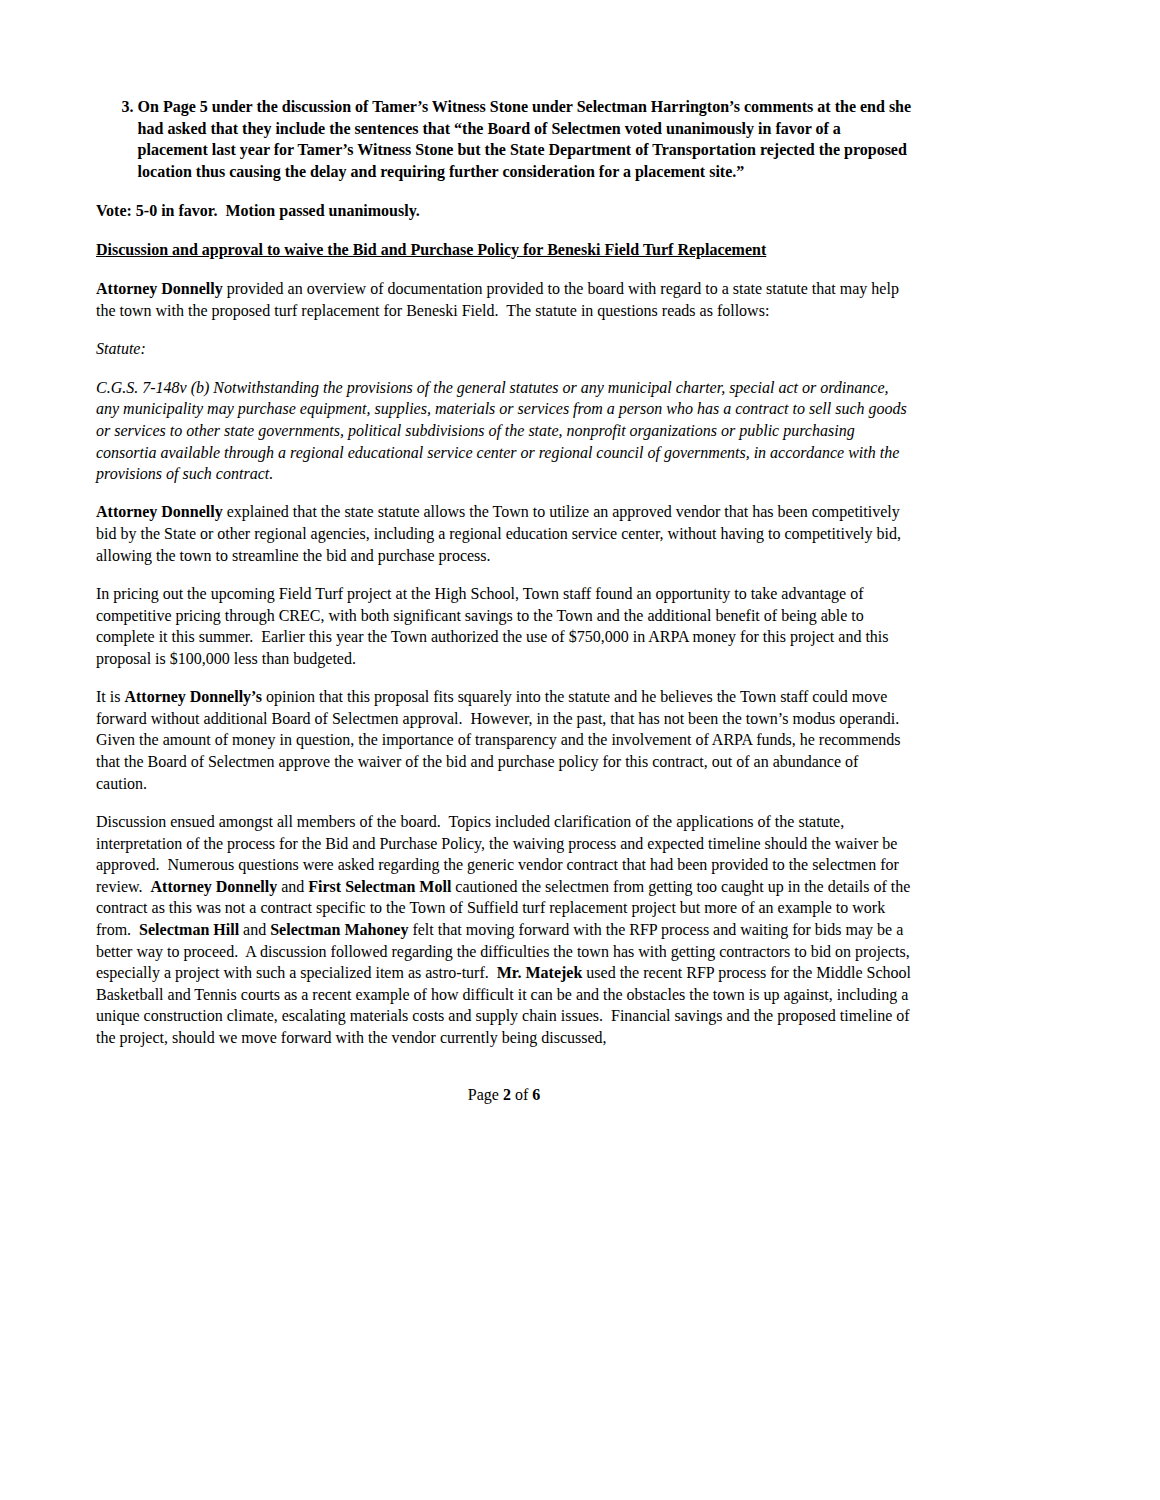On Page 5 under the discussion of Tamer’s Witness Stone under Selectman Harrington’s comments at the end she had asked that they include the sentences that “the Board of Selectmen voted unanimously in favor of a placement last year for Tamer’s Witness Stone but the State Department of Transportation rejected the proposed location thus causing the delay and requiring further consideration for a placement site.”
Vote: 5-0 in favor. Motion passed unanimously.
Discussion and approval to waive the Bid and Purchase Policy for Beneski Field Turf Replacement
Attorney Donnelly provided an overview of documentation provided to the board with regard to a state statute that may help the town with the proposed turf replacement for Beneski Field. The statute in questions reads as follows:
Statute:
C.G.S. 7-148v (b) Notwithstanding the provisions of the general statutes or any municipal charter, special act or ordinance, any municipality may purchase equipment, supplies, materials or services from a person who has a contract to sell such goods or services to other state governments, political subdivisions of the state, nonprofit organizations or public purchasing consortia available through a regional educational service center or regional council of governments, in accordance with the provisions of such contract.
Attorney Donnelly explained that the state statute allows the Town to utilize an approved vendor that has been competitively bid by the State or other regional agencies, including a regional education service center, without having to competitively bid, allowing the town to streamline the bid and purchase process.
In pricing out the upcoming Field Turf project at the High School, Town staff found an opportunity to take advantage of competitive pricing through CREC, with both significant savings to the Town and the additional benefit of being able to complete it this summer. Earlier this year the Town authorized the use of $750,000 in ARPA money for this project and this proposal is $100,000 less than budgeted.
It is Attorney Donnelly’s opinion that this proposal fits squarely into the statute and he believes the Town staff could move forward without additional Board of Selectmen approval. However, in the past, that has not been the town’s modus operandi. Given the amount of money in question, the importance of transparency and the involvement of ARPA funds, he recommends that the Board of Selectmen approve the waiver of the bid and purchase policy for this contract, out of an abundance of caution.
Discussion ensued amongst all members of the board. Topics included clarification of the applications of the statute, interpretation of the process for the Bid and Purchase Policy, the waiving process and expected timeline should the waiver be approved. Numerous questions were asked regarding the generic vendor contract that had been provided to the selectmen for review. Attorney Donnelly and First Selectman Moll cautioned the selectmen from getting too caught up in the details of the contract as this was not a contract specific to the Town of Suffield turf replacement project but more of an example to work from. Selectman Hill and Selectman Mahoney felt that moving forward with the RFP process and waiting for bids may be a better way to proceed. A discussion followed regarding the difficulties the town has with getting contractors to bid on projects, especially a project with such a specialized item as astro-turf. Mr. Matejek used the recent RFP process for the Middle School Basketball and Tennis courts as a recent example of how difficult it can be and the obstacles the town is up against, including a unique construction climate, escalating materials costs and supply chain issues. Financial savings and the proposed timeline of the project, should we move forward with the vendor currently being discussed,
Page 2 of 6